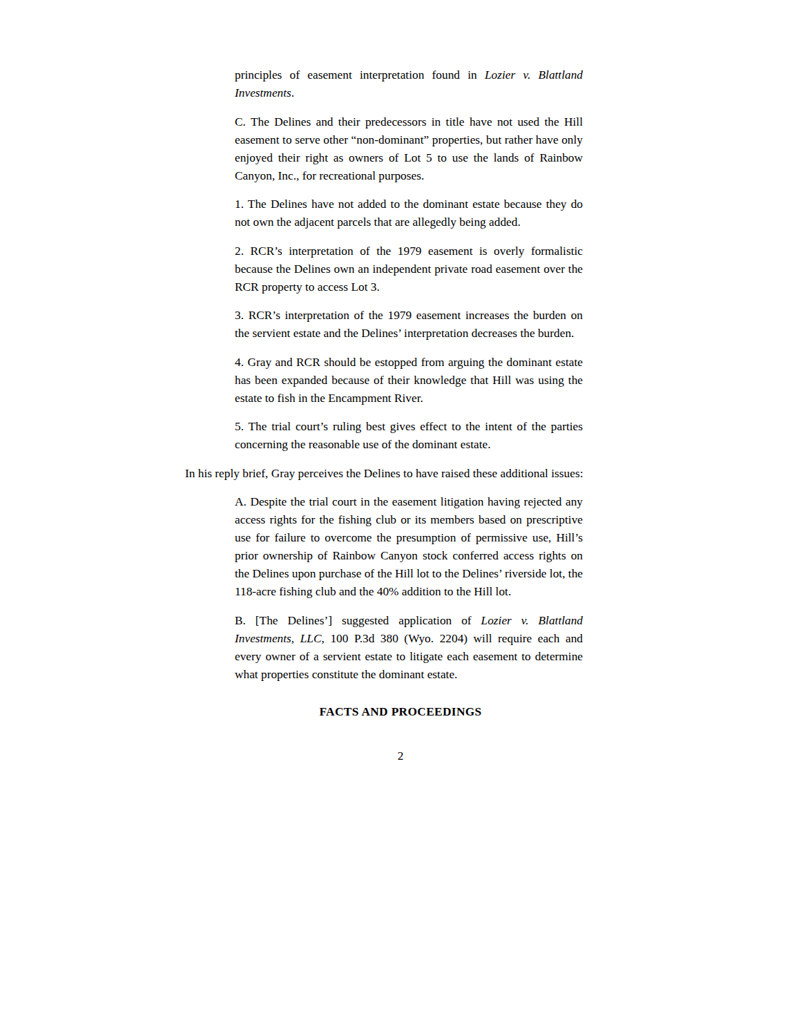principles of easement interpretation found in Lozier v. Blattland Investments.
C. The Delines and their predecessors in title have not used the Hill easement to serve other “non-dominant” properties, but rather have only enjoyed their right as owners of Lot 5 to use the lands of Rainbow Canyon, Inc., for recreational purposes.
1. The Delines have not added to the dominant estate because they do not own the adjacent parcels that are allegedly being added.
2. RCR’s interpretation of the 1979 easement is overly formalistic because the Delines own an independent private road easement over the RCR property to access Lot 3.
3. RCR’s interpretation of the 1979 easement increases the burden on the servient estate and the Delines’ interpretation decreases the burden.
4. Gray and RCR should be estopped from arguing the dominant estate has been expanded because of their knowledge that Hill was using the estate to fish in the Encampment River.
5. The trial court’s ruling best gives effect to the intent of the parties concerning the reasonable use of the dominant estate.
In his reply brief, Gray perceives the Delines to have raised these additional issues:
A. Despite the trial court in the easement litigation having rejected any access rights for the fishing club or its members based on prescriptive use for failure to overcome the presumption of permissive use, Hill’s prior ownership of Rainbow Canyon stock conferred access rights on the Delines upon purchase of the Hill lot to the Delines’ riverside lot, the 118-acre fishing club and the 40% addition to the Hill lot.
B. [The Delines’] suggested application of Lozier v. Blattland Investments, LLC, 100 P.3d 380 (Wyo. 2204) will require each and every owner of a servient estate to litigate each easement to determine what properties constitute the dominant estate.
FACTS AND PROCEEDINGS
2